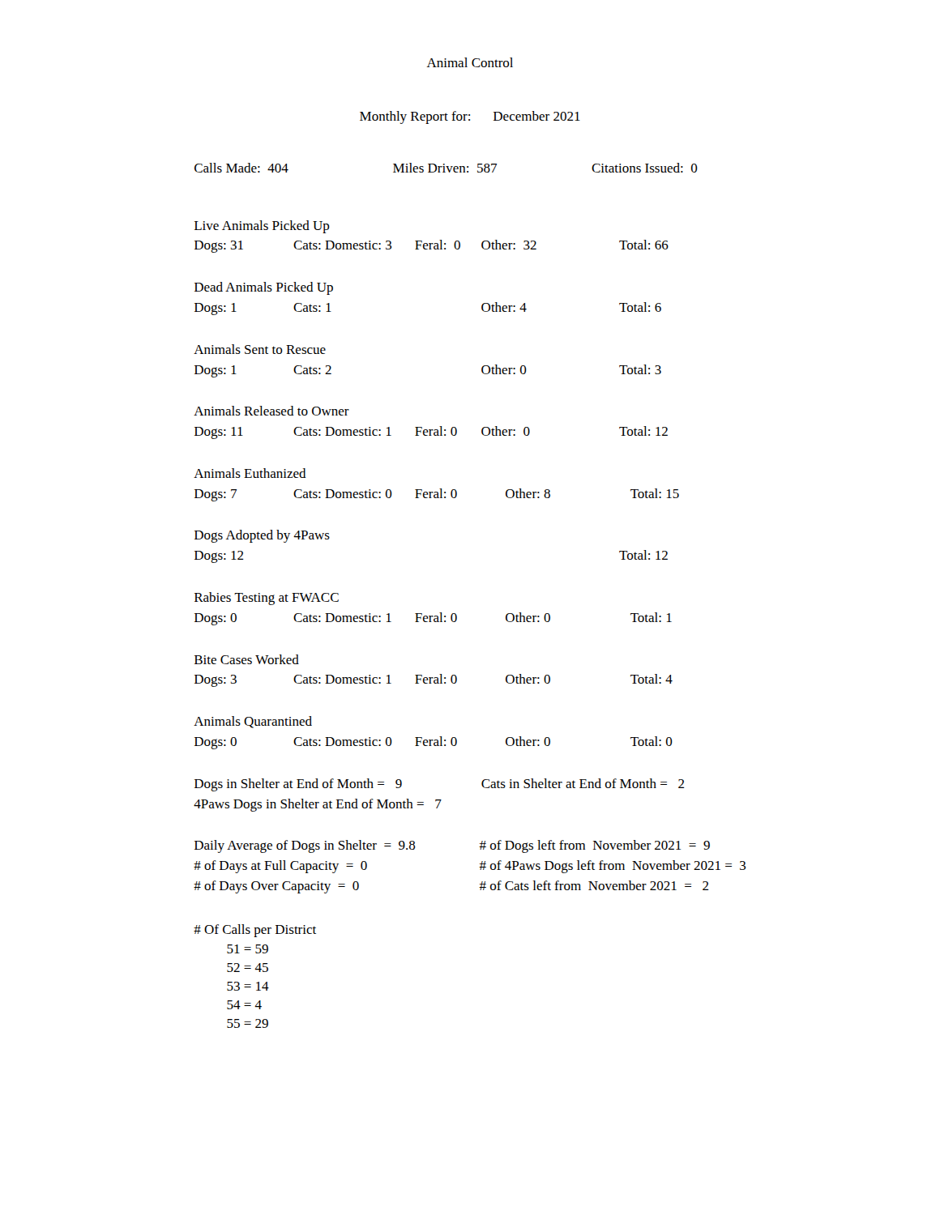Animal Control
Monthly Report for: December 2021
| Calls Made: 404 | Miles Driven: 587 | Citations Issued: 0 |
Live Animals Picked Up
| Dogs: 31 | Cats: Domestic: 3 | Feral: 0 | Other: 32 | Total: 66 |
Dead Animals Picked Up
| Dogs: 1 | Cats: 1 | | Other: 4 | Total: 6 |
Animals Sent to Rescue
| Dogs: 1 | Cats: 2 | | Other: 0 | Total: 3 |
Animals Released to Owner
| Dogs: 11 | Cats: Domestic: 1 | Feral: 0 | Other: 0 | Total: 12 |
Animals Euthanized
| Dogs: 7 | Cats: Domestic: 0 | Feral: 0 | Other: 8 | Total: 15 |
Dogs Adopted by 4Paws
| Dogs: 12 | | | | Total: 12 |
Rabies Testing at FWACC
| Dogs: 0 | Cats: Domestic: 1 | Feral: 0 | Other: 0 | Total: 1 |
Bite Cases Worked
| Dogs: 3 | Cats: Domestic: 1 | Feral: 0 | Other: 0 | Total: 4 |
Animals Quarantined
| Dogs: 0 | Cats: Domestic: 0 | Feral: 0 | Other: 0 | Total: 0 |
| Dogs in Shelter at End of Month = 9 | Cats in Shelter at End of Month = 2 |
| 4Paws Dogs in Shelter at End of Month = 7 | |
| Daily Average of Dogs in Shelter = 9.8 | # of Dogs left from November 2021 = 9 |
| # of Days at Full Capacity = 0 | # of 4Paws Dogs left from November 2021 = 3 |
| # of Days Over Capacity = 0 | # of Cats left from November 2021 = 2 |
# Of Calls per District
51 = 59
52 = 45
53 = 14
54 = 4
55 = 29